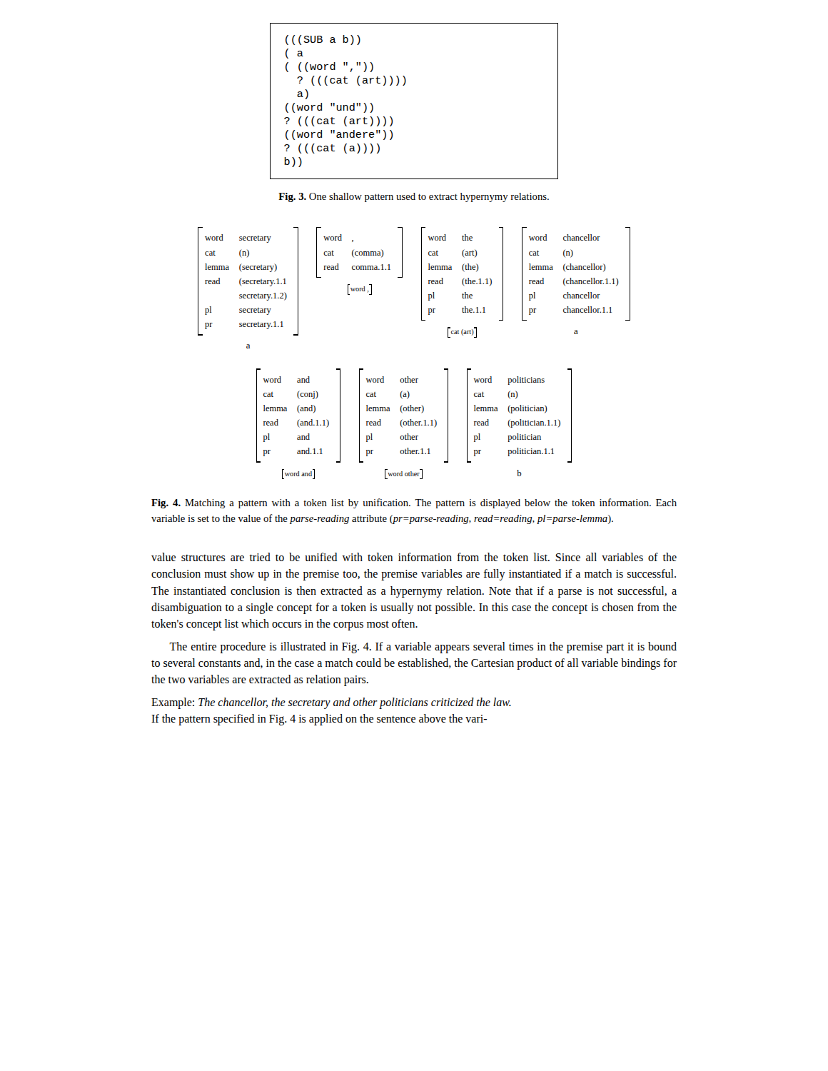(((SUB a b))
( a
( ((word ","))
  ? (((cat (art))))
  a)
((word "und"))
? (((cat (art))))
((word "andere"))
? (((cat (a))))
b))
Fig. 3. One shallow pattern used to extract hypernymy relations.
| word | secretary |
| cat | (n) |
| lemma | (secretary) |
| read | (secretary.1.1 |
| | secretary.1.2) |
| pl | secretary |
| pr | secretary.1.1 |
a
| word | , |
| cat | (comma) |
| read | comma.1.1 |
word ,
| word | the |
| cat | (art) |
| lemma | (the) |
| read | (the.1.1) |
| pl | the |
| pr | the.1.1 |
cat (art)
| word | chancellor |
| cat | (n) |
| lemma | (chancellor) |
| read | (chancellor.1.1) |
| pl | chancellor |
| pr | chancellor.1.1 |
a
| word | and |
| cat | (conj) |
| lemma | (and) |
| read | (and.1.1) |
| pl | and |
| pr | and.1.1 |
word and
| word | other |
| cat | (a) |
| lemma | (other) |
| read | (other.1.1) |
| pl | other |
| pr | other.1.1 |
word other
| word | politicians |
| cat | (n) |
| lemma | (politician) |
| read | (politician.1.1) |
| pl | politician |
| pr | politician.1.1 |
b
Fig. 4. Matching a pattern with a token list by unification. The pattern is displayed below the token information. Each variable is set to the value of the parse-reading attribute (pr=parse-reading, read=reading, pl=parse-lemma).
value structures are tried to be unified with token information from the token list. Since all variables of the conclusion must show up in the premise too, the premise variables are fully instantiated if a match is successful. The instantiated conclusion is then extracted as a hypernymy relation. Note that if a parse is not successful, a disambiguation to a single concept for a token is usually not possible. In this case the concept is chosen from the token's concept list which occurs in the corpus most often.
The entire procedure is illustrated in Fig. 4. If a variable appears several times in the premise part it is bound to several constants and, in the case a match could be established, the Cartesian product of all variable bindings for the two variables are extracted as relation pairs.
Example: The chancellor, the secretary and other politicians criticized the law.
If the pattern specified in Fig. 4 is applied on the sentence above the vari-